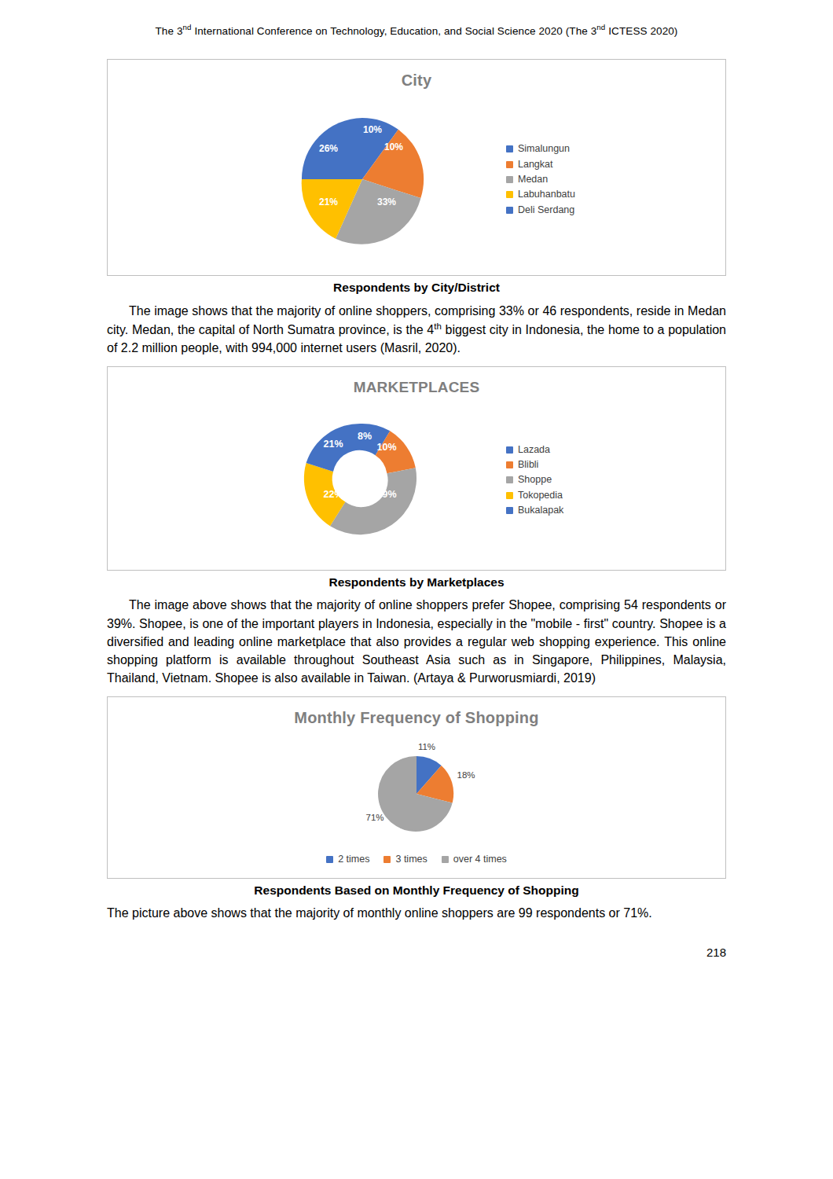The 3nd International Conference on Technology, Education, and Social Science 2020 (The 3nd ICTESS 2020)
City
10% 10% 33% 21% 26%
Simalungun
Langkat
Medan
Labuhanbatu
Deli Serdang
Respondents by City/District
The image shows that the majority of online shoppers, comprising 33% or 46 respondents, reside in Medan city. Medan, the capital of North Sumatra province, is the 4th biggest city in Indonesia, the home to a population of 2.2 million people, with 994,000 internet users (Masril, 2020).
MARKETPLACES
8% 10% 39% 22% 21%
Lazada
Blibli
Shoppe
Tokopedia
Bukalapak
Respondents by Marketplaces
The image above shows that the majority of online shoppers prefer Shopee, comprising 54 respondents or 39%. Shopee, is one of the important players in Indonesia, especially in the "mobile - first" country. Shopee is a diversified and leading online marketplace that also provides a regular web shopping experience. This online shopping platform is available throughout Southeast Asia such as in Singapore, Philippines, Malaysia, Thailand, Vietnam. Shopee is also available in Taiwan. (Artaya & Purworusmiardi, 2019)
Monthly Frequency of Shopping
11% 18% 71%
2 times
3 times
over 4 times
Respondents Based on Monthly Frequency of Shopping
The picture above shows that the majority of monthly online shoppers are 99 respondents or 71%.
218